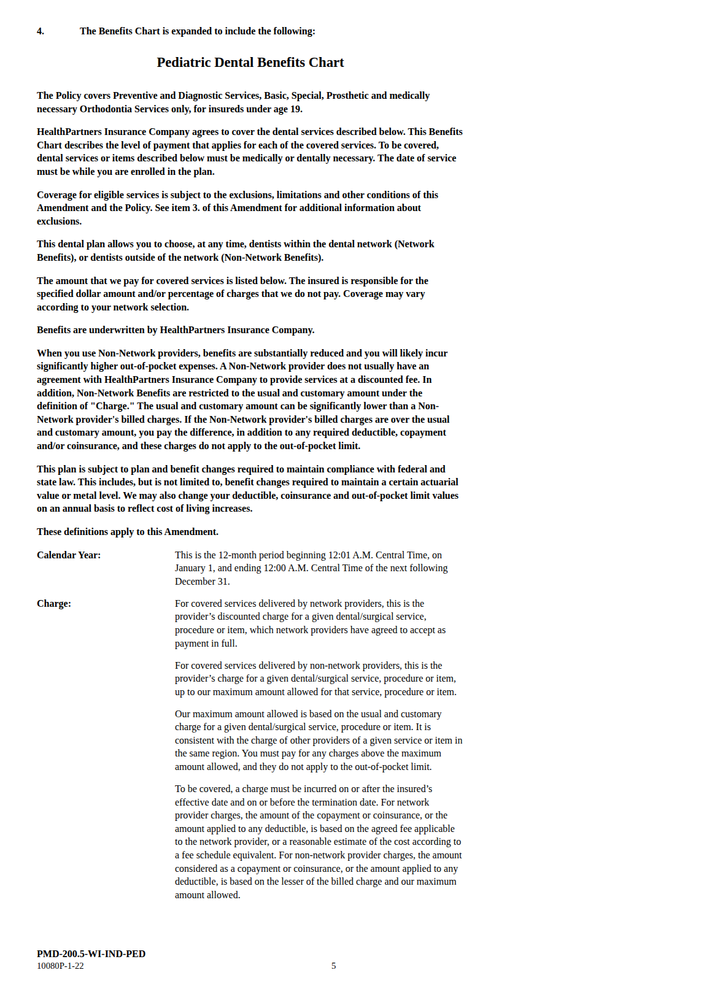4. The Benefits Chart is expanded to include the following:
Pediatric Dental Benefits Chart
The Policy covers Preventive and Diagnostic Services, Basic, Special, Prosthetic and medically necessary Orthodontia Services only, for insureds under age 19.
HealthPartners Insurance Company agrees to cover the dental services described below. This Benefits Chart describes the level of payment that applies for each of the covered services. To be covered, dental services or items described below must be medically or dentally necessary. The date of service must be while you are enrolled in the plan.
Coverage for eligible services is subject to the exclusions, limitations and other conditions of this Amendment and the Policy. See item 3. of this Amendment for additional information about exclusions.
This dental plan allows you to choose, at any time, dentists within the dental network (Network Benefits), or dentists outside of the network (Non-Network Benefits).
The amount that we pay for covered services is listed below. The insured is responsible for the specified dollar amount and/or percentage of charges that we do not pay. Coverage may vary according to your network selection.
Benefits are underwritten by HealthPartners Insurance Company.
When you use Non-Network providers, benefits are substantially reduced and you will likely incur significantly higher out-of-pocket expenses. A Non-Network provider does not usually have an agreement with HealthPartners Insurance Company to provide services at a discounted fee. In addition, Non-Network Benefits are restricted to the usual and customary amount under the definition of "Charge." The usual and customary amount can be significantly lower than a Non-Network provider's billed charges. If the Non-Network provider's billed charges are over the usual and customary amount, you pay the difference, in addition to any required deductible, copayment and/or coinsurance, and these charges do not apply to the out-of-pocket limit.
This plan is subject to plan and benefit changes required to maintain compliance with federal and state law. This includes, but is not limited to, benefit changes required to maintain a certain actuarial value or metal level. We may also change your deductible, coinsurance and out-of-pocket limit values on an annual basis to reflect cost of living increases.
These definitions apply to this Amendment.
| Calendar Year: | This is the 12-month period beginning 12:01 A.M. Central Time, on January 1, and ending 12:00 A.M. Central Time of the next following December 31. |
| Charge: | For covered services delivered by network providers, this is the provider’s discounted charge for a given dental/surgical service, procedure or item, which network providers have agreed to accept as payment in full. For covered services delivered by non-network providers, this is the provider’s charge for a given dental/surgical service, procedure or item, up to our maximum amount allowed for that service, procedure or item. Our maximum amount allowed is based on the usual and customary charge for a given dental/surgical service, procedure or item. It is consistent with the charge of other providers of a given service or item in the same region. You must pay for any charges above the maximum amount allowed, and they do not apply to the out-of-pocket limit. To be covered, a charge must be incurred on or after the insured’s effective date and on or before the termination date. For network provider charges, the amount of the copayment or coinsurance, or the amount applied to any deductible, is based on the agreed fee applicable to the network provider, or a reasonable estimate of the cost according to a fee schedule equivalent. For non-network provider charges, the amount considered as a copayment or coinsurance, or the amount applied to any deductible, is based on the lesser of the billed charge and our maximum amount allowed. |
PMD-200.5-WI-IND-PED
10080P-1-22
5